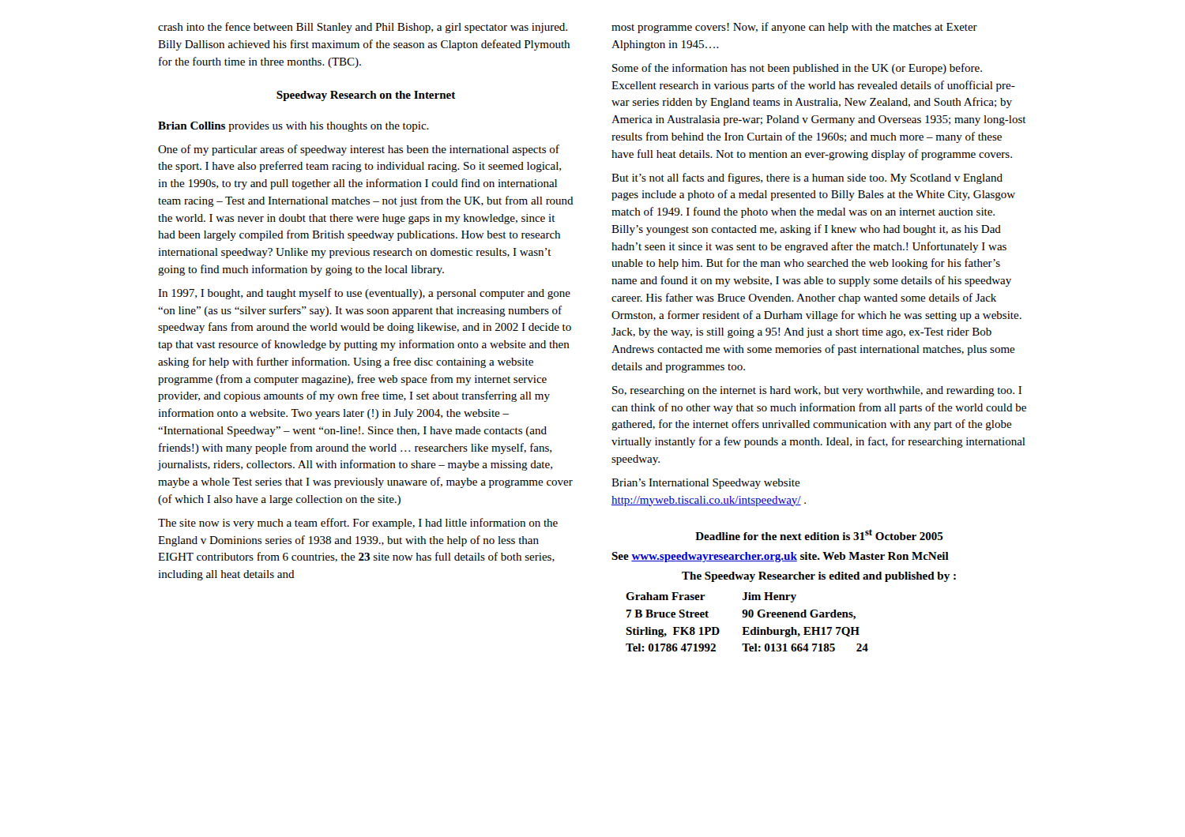crash into the fence between Bill Stanley and Phil Bishop, a girl spectator was injured. Billy Dallison achieved his first maximum of the season as Clapton defeated Plymouth for the fourth time in three months. (TBC).
Speedway Research on the Internet
Brian Collins provides us with his thoughts on the topic.
One of my particular areas of speedway interest has been the international aspects of the sport. I have also preferred team racing to individual racing. So it seemed logical, in the 1990s, to try and pull together all the information I could find on international team racing – Test and International matches – not just from the UK, but from all round the world. I was never in doubt that there were huge gaps in my knowledge, since it had been largely compiled from British speedway publications. How best to research international speedway? Unlike my previous research on domestic results, I wasn’t going to find much information by going to the local library.
In 1997, I bought, and taught myself to use (eventually), a personal computer and gone “on line” (as us “silver surfers” say). It was soon apparent that increasing numbers of speedway fans from around the world would be doing likewise, and in 2002 I decide to tap that vast resource of knowledge by putting my information onto a website and then asking for help with further information. Using a free disc containing a website programme (from a computer magazine), free web space from my internet service provider, and copious amounts of my own free time, I set about transferring all my information onto a website. Two years later (!) in July 2004, the website – “International Speedway” – went “on-line!. Since then, I have made contacts (and friends!) with many people from around the world … researchers like myself, fans, journalists, riders, collectors. All with information to share – maybe a missing date, maybe a whole Test series that I was previously unaware of, maybe a programme cover (of which I also have a large collection on the site.)
The site now is very much a team effort. For example, I had little information on the England v Dominions series of 1938 and 1939., but with the help of no less than EIGHT contributors from 6 countries, the 23 site now has full details of both series, including all heat details and
most programme covers! Now, if anyone can help with the matches at Exeter Alphington in 1945….
Some of the information has not been published in the UK (or Europe) before. Excellent research in various parts of the world has revealed details of unofficial pre-war series ridden by England teams in Australia, New Zealand, and South Africa; by America in Australasia pre-war; Poland v Germany and Overseas 1935; many long-lost results from behind the Iron Curtain of the 1960s; and much more – many of these have full heat details. Not to mention an ever-growing display of programme covers.
But it’s not all facts and figures, there is a human side too. My Scotland v England pages include a photo of a medal presented to Billy Bales at the White City, Glasgow match of 1949. I found the photo when the medal was on an internet auction site. Billy’s youngest son contacted me, asking if I knew who had bought it, as his Dad hadn’t seen it since it was sent to be engraved after the match.! Unfortunately I was unable to help him. But for the man who searched the web looking for his father’s name and found it on my website, I was able to supply some details of his speedway career. His father was Bruce Ovenden. Another chap wanted some details of Jack Ormston, a former resident of a Durham village for which he was setting up a website. Jack, by the way, is still going a 95! And just a short time ago, ex-Test rider Bob Andrews contacted me with some memories of past international matches, plus some details and programmes too.
So, researching on the internet is hard work, but very worthwhile, and rewarding too. I can think of no other way that so much information from all parts of the world could be gathered, for the internet offers unrivalled communication with any part of the globe virtually instantly for a few pounds a month. Ideal, in fact, for researching international speedway.
Brian’s International Speedway website
http://myweb.tiscali.co.uk/intspeedway/ .
Deadline for the next edition is 31st October 2005
See www.speedwayresearcher.org.uk site. Web Master Ron McNeil
The Speedway Researcher is edited and published by :
| Graham Fraser | Jim Henry |
| 7 B Bruce Street | 90 Greenend Gardens, |
| Stirling, FK8 1PD | Edinburgh, EH17 7QH |
| Tel: 01786 471992 | Tel: 0131 664 7185 24 |